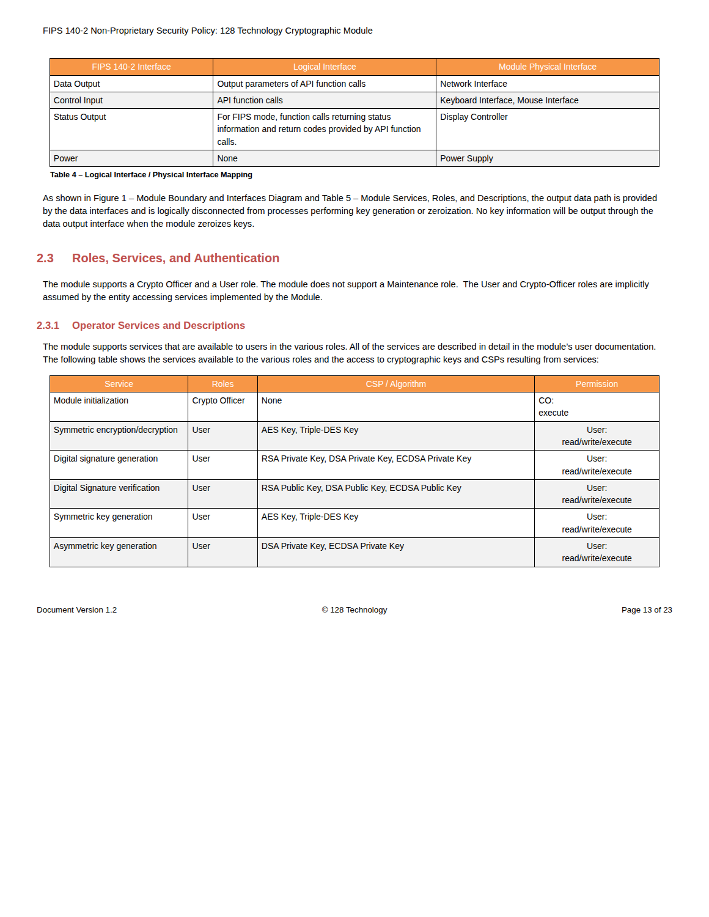FIPS 140-2 Non-Proprietary Security Policy: 128 Technology Cryptographic Module
| FIPS 140-2 Interface | Logical Interface | Module Physical Interface |
| --- | --- | --- |
| Data Output | Output parameters of API function calls | Network Interface |
| Control Input | API function calls | Keyboard Interface, Mouse Interface |
| Status Output | For FIPS mode, function calls returning status information and return codes provided by API function calls. | Display Controller |
| Power | None | Power Supply |
Table 4 – Logical Interface / Physical Interface Mapping
As shown in Figure 1 – Module Boundary and Interfaces Diagram and Table 5 – Module Services, Roles, and Descriptions, the output data path is provided by the data interfaces and is logically disconnected from processes performing key generation or zeroization. No key information will be output through the data output interface when the module zeroizes keys.
2.3 Roles, Services, and Authentication
The module supports a Crypto Officer and a User role. The module does not support a Maintenance role. The User and Crypto-Officer roles are implicitly assumed by the entity accessing services implemented by the Module.
2.3.1 Operator Services and Descriptions
The module supports services that are available to users in the various roles. All of the services are described in detail in the module’s user documentation. The following table shows the services available to the various roles and the access to cryptographic keys and CSPs resulting from services:
| Service | Roles | CSP / Algorithm | Permission |
| --- | --- | --- | --- |
| Module initialization | Crypto Officer | None | CO: execute |
| Symmetric encryption/decryption | User | AES Key, Triple-DES Key | User: read/write/execute |
| Digital signature generation | User | RSA Private Key, DSA Private Key, ECDSA Private Key | User: read/write/execute |
| Digital Signature verification | User | RSA Public Key, DSA Public Key, ECDSA Public Key | User: read/write/execute |
| Symmetric key generation | User | AES Key, Triple-DES Key | User: read/write/execute |
| Asymmetric key generation | User | DSA Private Key, ECDSA Private Key | User: read/write/execute |
Document Version 1.2
© 128 Technology
Page 13 of 23